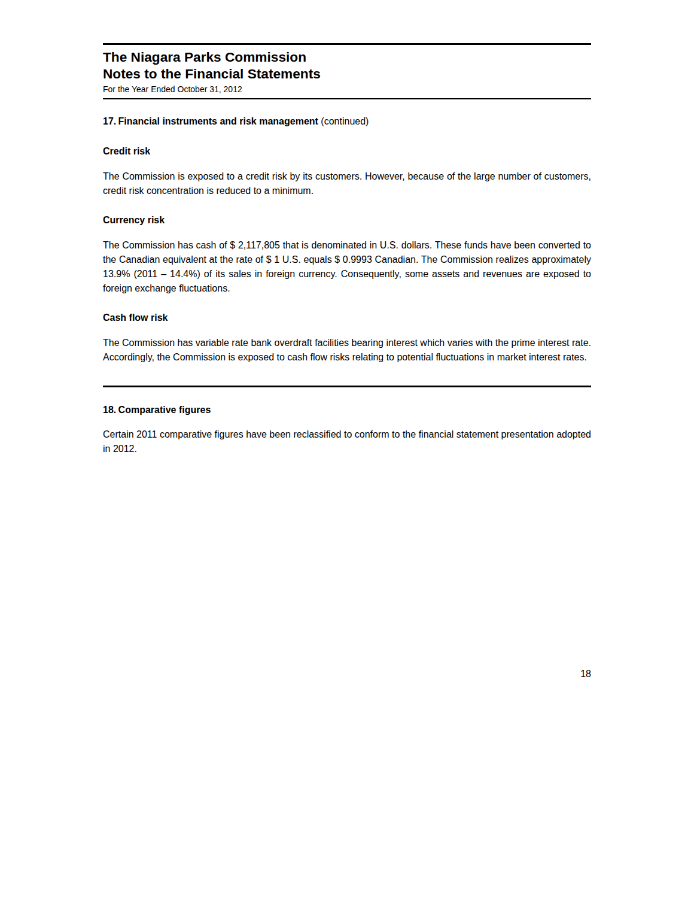The Niagara Parks Commission
Notes to the Financial Statements
For the Year Ended October 31, 2012
17. Financial instruments and risk management (continued)
Credit risk
The Commission is exposed to a credit risk by its customers. However, because of the large number of customers, credit risk concentration is reduced to a minimum.
Currency risk
The Commission has cash of $ 2,117,805 that is denominated in U.S. dollars. These funds have been converted to the Canadian equivalent at the rate of $ 1 U.S. equals $ 0.9993 Canadian. The Commission realizes approximately 13.9% (2011 – 14.4%) of its sales in foreign currency. Consequently, some assets and revenues are exposed to foreign exchange fluctuations.
Cash flow risk
The Commission has variable rate bank overdraft facilities bearing interest which varies with the prime interest rate. Accordingly, the Commission is exposed to cash flow risks relating to potential fluctuations in market interest rates.
18. Comparative figures
Certain 2011 comparative figures have been reclassified to conform to the financial statement presentation adopted in 2012.
18